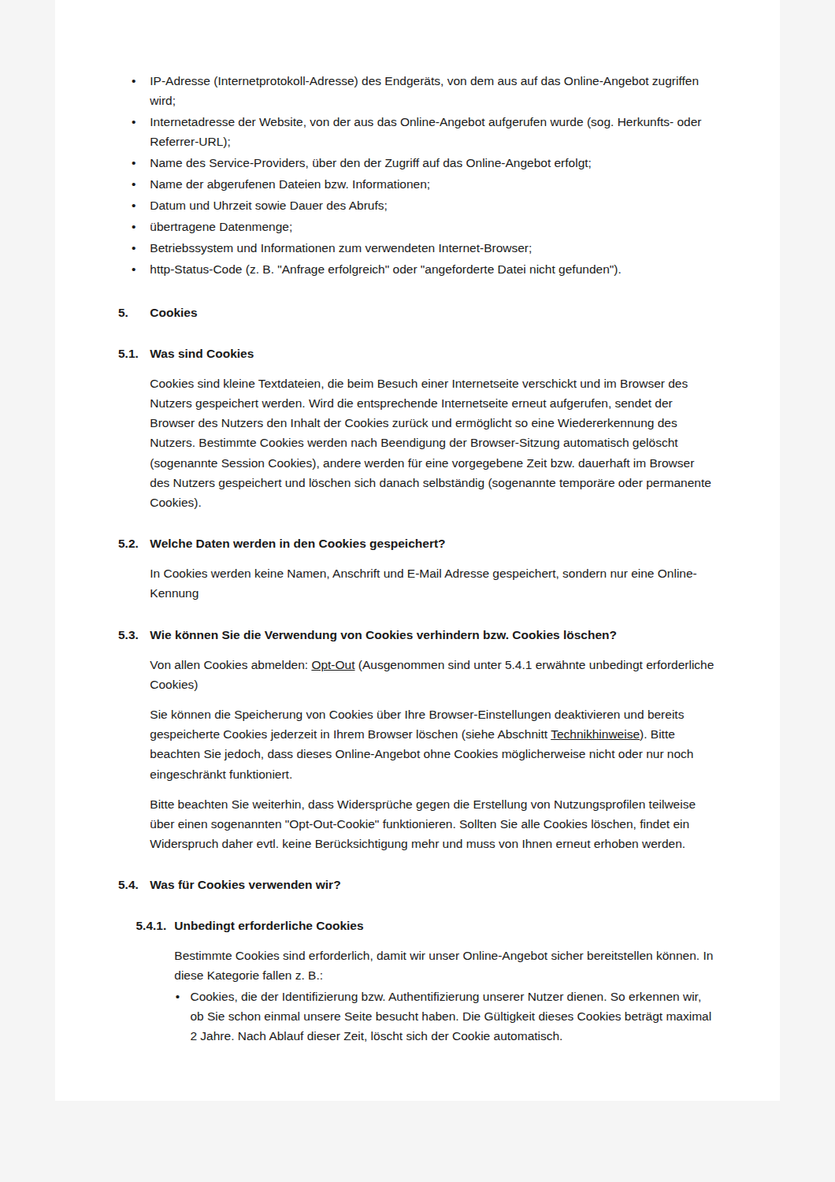IP-Adresse (Internetprotokoll-Adresse) des Endgeräts, von dem aus auf das Online-Angebot zugriffen wird;
Internetadresse der Website, von der aus das Online-Angebot aufgerufen wurde (sog. Herkunfts- oder Referrer-URL);
Name des Service-Providers, über den der Zugriff auf das Online-Angebot erfolgt;
Name der abgerufenen Dateien bzw. Informationen;
Datum und Uhrzeit sowie Dauer des Abrufs;
übertragene Datenmenge;
Betriebssystem und Informationen zum verwendeten Internet-Browser;
http-Status-Code (z. B. "Anfrage erfolgreich" oder "angeforderte Datei nicht gefunden").
5. Cookies
5.1. Was sind Cookies
Cookies sind kleine Textdateien, die beim Besuch einer Internetseite verschickt und im Browser des Nutzers gespeichert werden. Wird die entsprechende Internetseite erneut aufgerufen, sendet der Browser des Nutzers den Inhalt der Cookies zurück und ermöglicht so eine Wiedererkennung des Nutzers. Bestimmte Cookies werden nach Beendigung der Browser-Sitzung automatisch gelöscht (sogenannte Session Cookies), andere werden für eine vorgegebene Zeit bzw. dauerhaft im Browser des Nutzers gespeichert und löschen sich danach selbständig (sogenannte temporäre oder permanente Cookies).
5.2. Welche Daten werden in den Cookies gespeichert?
In Cookies werden keine Namen, Anschrift und E-Mail Adresse gespeichert, sondern nur eine Online-Kennung
5.3. Wie können Sie die Verwendung von Cookies verhindern bzw. Cookies löschen?
Von allen Cookies abmelden: Opt-Out (Ausgenommen sind unter 5.4.1 erwähnte unbedingt erforderliche Cookies)
Sie können die Speicherung von Cookies über Ihre Browser-Einstellungen deaktivieren und bereits gespeicherte Cookies jederzeit in Ihrem Browser löschen (siehe Abschnitt Technikhinweise). Bitte beachten Sie jedoch, dass dieses Online-Angebot ohne Cookies möglicherweise nicht oder nur noch eingeschränkt funktioniert.
Bitte beachten Sie weiterhin, dass Widersprüche gegen die Erstellung von Nutzungsprofilen teilweise über einen sogenannten "Opt-Out-Cookie" funktionieren. Sollten Sie alle Cookies löschen, findet ein Widerspruch daher evtl. keine Berücksichtigung mehr und muss von Ihnen erneut erhoben werden.
5.4. Was für Cookies verwenden wir?
5.4.1. Unbedingt erforderliche Cookies
Bestimmte Cookies sind erforderlich, damit wir unser Online-Angebot sicher bereitstellen können. In diese Kategorie fallen z. B.:
Cookies, die der Identifizierung bzw. Authentifizierung unserer Nutzer dienen. So erkennen wir, ob Sie schon einmal unsere Seite besucht haben. Die Gültigkeit dieses Cookies beträgt maximal 2 Jahre. Nach Ablauf dieser Zeit, löscht sich der Cookie automatisch.